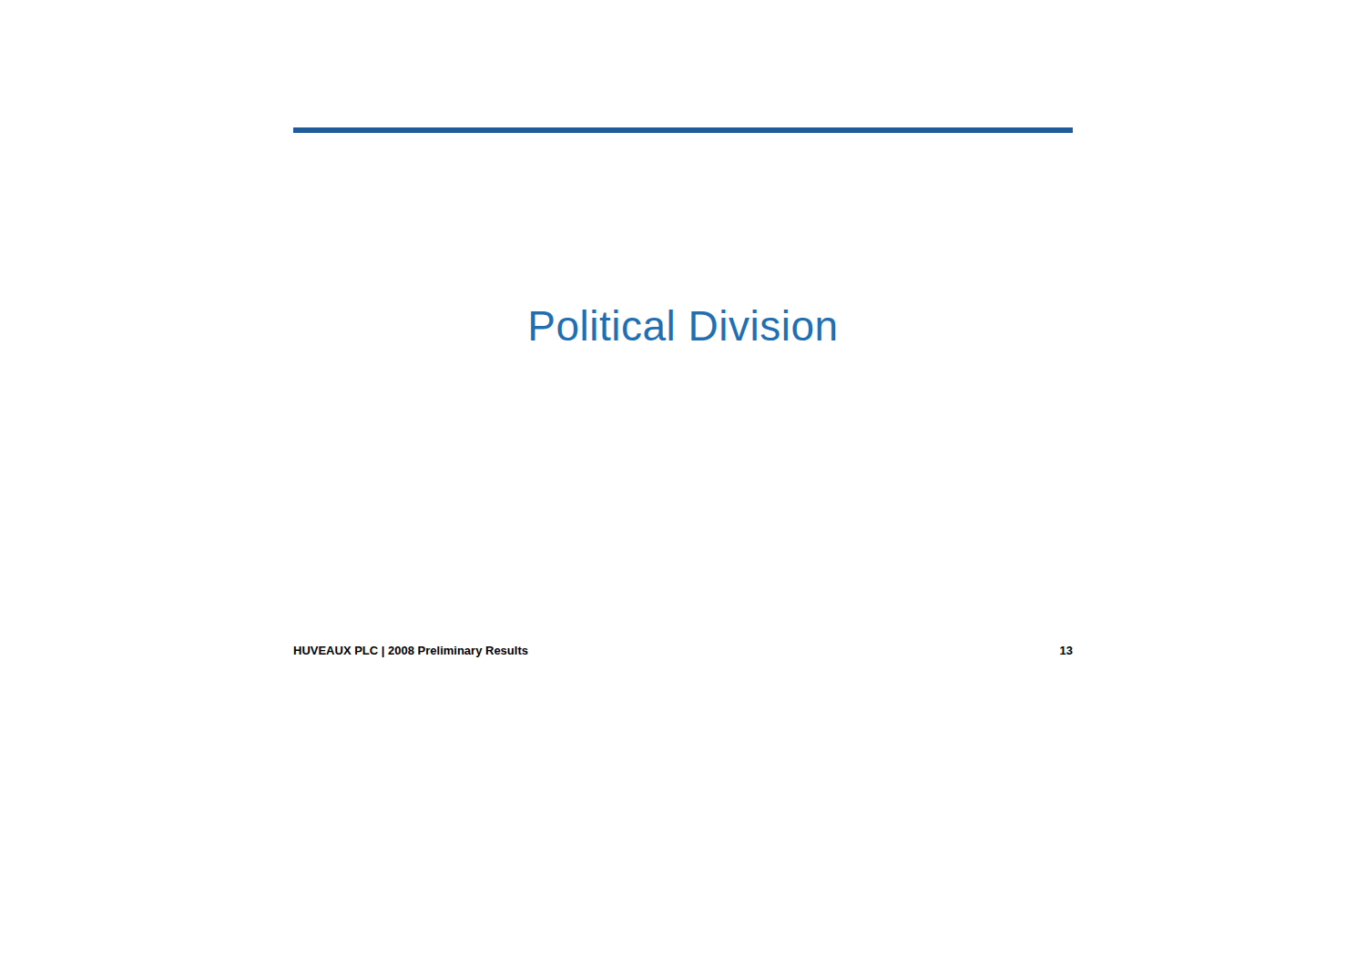Political Division
HUVEAUX PLC | 2008 Preliminary Results 13